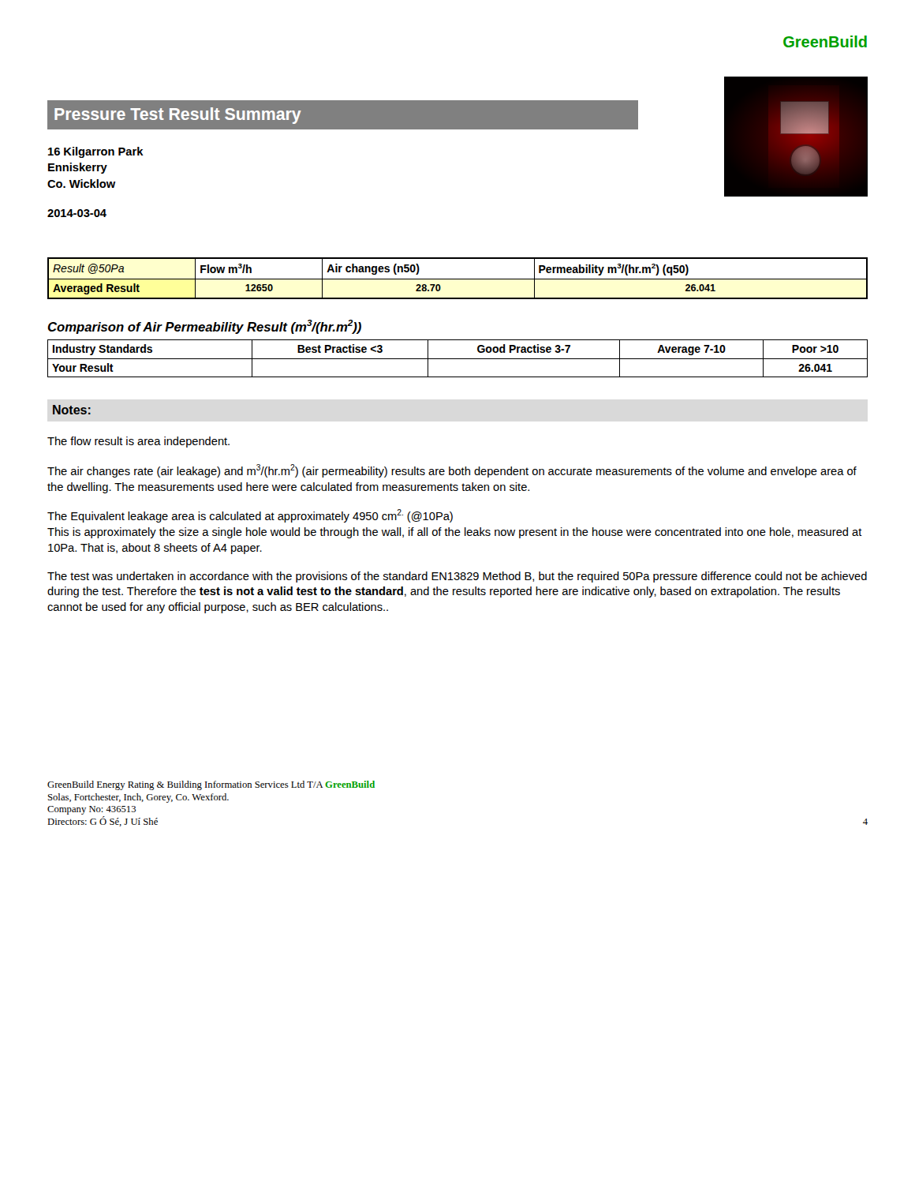Green Build
Pressure Test Result Summary
16 Kilgarron Park
Enniskerry
Co. Wicklow
2014-03-04
| Result @50Pa | Flow m 3 /h | Air changes (n50) | Permeability m 3 /(hr.m 2 ) (q50) |
| Averaged Result | 12650 | 28.70 | 26.041 |
Comparison of Air Permeability Result (m3/(hr.m2))
| Industry Standards | Best Practise <3 | Good Practise 3-7 | Average 7-10 | Poor >10 |
| --- | --- | --- | --- | --- |
| Your Result | | | | 26.041 |
Notes:
The flow result is area independent.
The air changes rate (air leakage) and m3/(hr.m2) (air permeability) results are both dependent on accurate measurements of the volume and envelope area of the dwelling. The measurements used here were calculated from measurements taken on site.
The Equivalent leakage area is calculated at approximately 4950 cm2. (@10Pa)
This is approximately the size a single hole would be through the wall, if all of the leaks now present in the house were concentrated into one hole, measured at 10Pa. That is, about 8 sheets of A4 paper.
The test was undertaken in accordance with the provisions of the standard EN13829 Method B, but the required 50Pa pressure difference could not be achieved during the test. Therefore the test is not a valid test to the standard, and the results reported here are indicative only, based on extrapolation. The results cannot be used for any official purpose, such as BER calculations..
GreenBuild Energy Rating & Building Information Services Ltd T/A GreenBuild
Solas, Fortchester, Inch, Gorey, Co. Wexford.
Company No: 436513
Directors: G Ó Sé, J Uí Shé 4